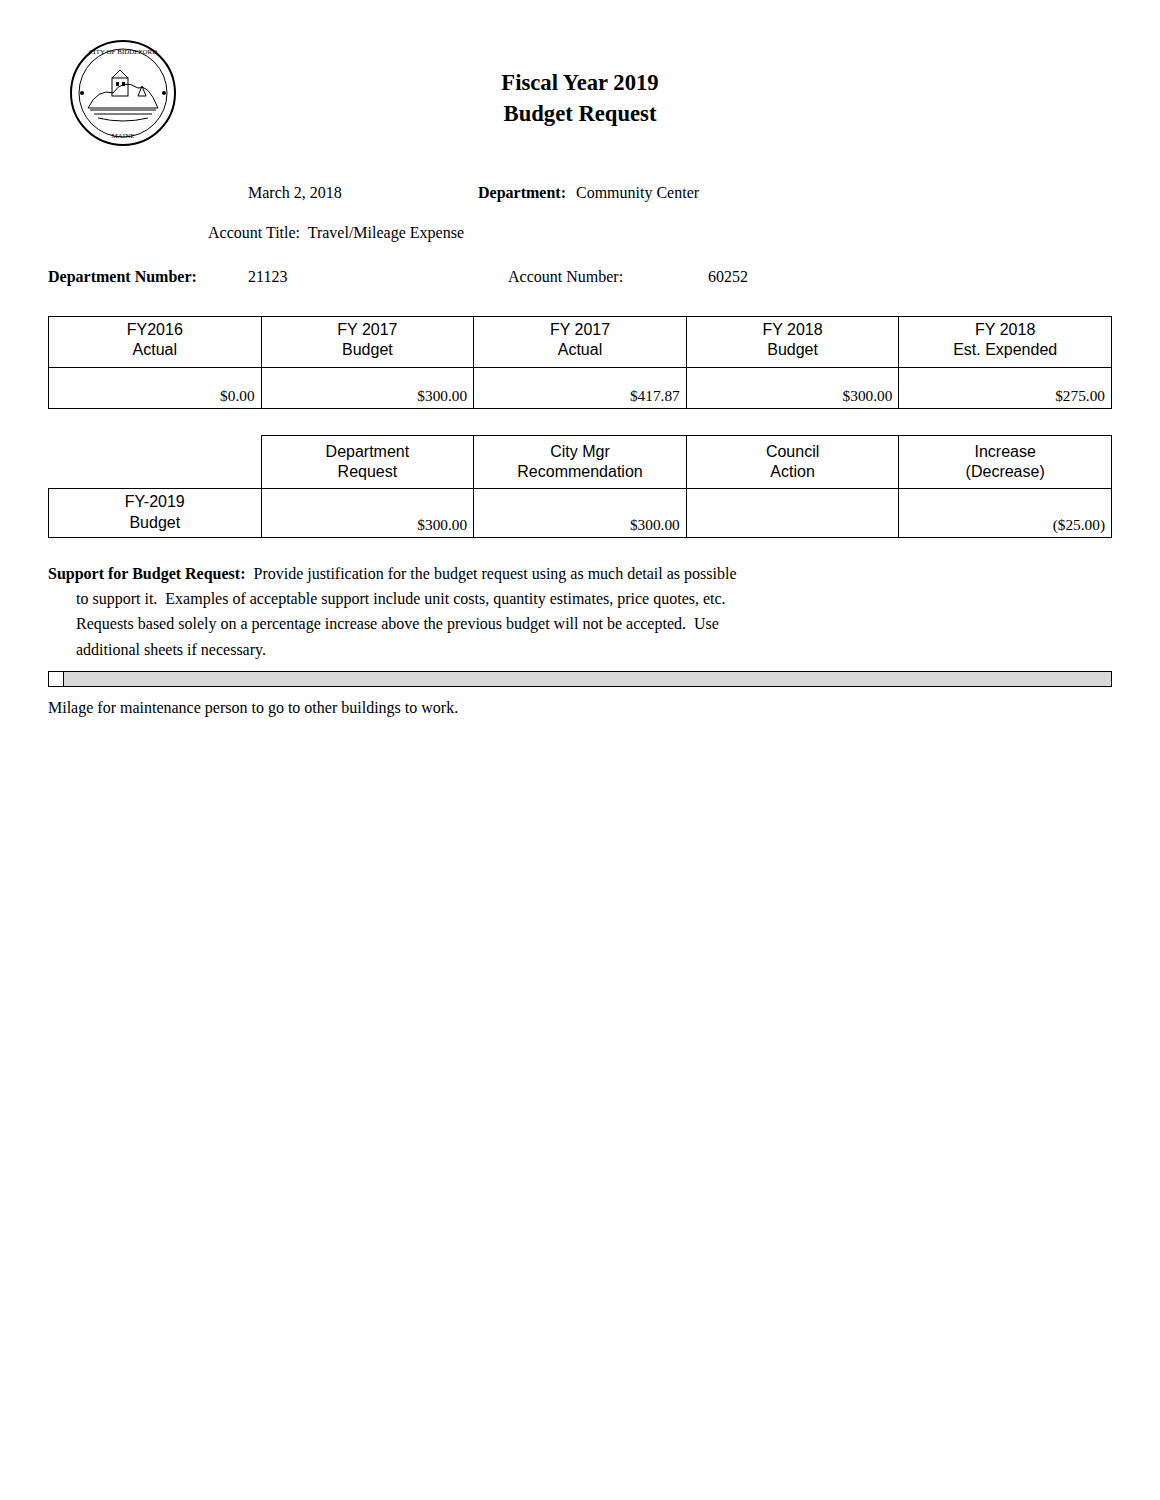CITY OF BIDDEFORD MAINE
Fiscal Year 2019
Budget Request
March 2, 2018
Department: Community Center
Account Title: Travel/Mileage Expense
Department Number:
21123
Account Number:
60252
| FY2016 Actual | FY 2017 Budget | FY 2017 Actual | FY 2018 Budget | FY 2018 Est. Expended |
| --- | --- | --- | --- | --- |
| $0.00 | $300.00 | $417.87 | $300.00 | $275.00 |
| | Department Request | City Mgr Recommendation | Council Action | Increase (Decrease) |
| --- | --- | --- | --- | --- |
| FY-2019 Budget | $300.00 | $300.00 | | ($25.00) |
Support for Budget Request: Provide justification for the budget request using as much detail as possible
to support it. Examples of acceptable support include unit costs, quantity estimates, price quotes, etc.
Requests based solely on a percentage increase above the previous budget will not be accepted. Use
additional sheets if necessary.
Milage for maintenance person to go to other buildings to work.